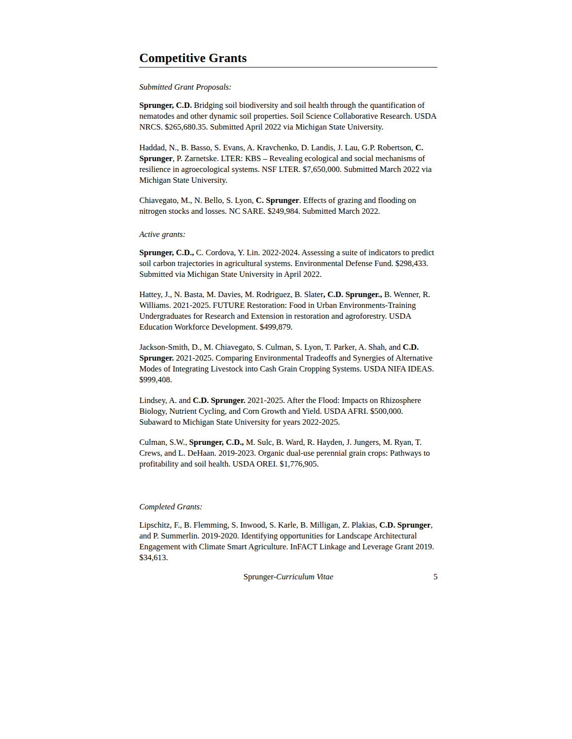Competitive Grants
Submitted Grant Proposals:
Sprunger, C.D. Bridging soil biodiversity and soil health through the quantification of nematodes and other dynamic soil properties. Soil Science Collaborative Research. USDA NRCS. $265,680.35. Submitted April 2022 via Michigan State University.
Haddad, N., B. Basso, S. Evans, A. Kravchenko, D. Landis, J. Lau, G.P. Robertson, C. Sprunger, P. Zarnetske. LTER: KBS – Revealing ecological and social mechanisms of resilience in agroecological systems. NSF LTER. $7,650,000. Submitted March 2022 via Michigan State University.
Chiavegato, M., N. Bello, S. Lyon, C. Sprunger. Effects of grazing and flooding on nitrogen stocks and losses. NC SARE. $249,984. Submitted March 2022.
Active grants:
Sprunger, C.D., C. Cordova, Y. Lin. 2022-2024. Assessing a suite of indicators to predict soil carbon trajectories in agricultural systems. Environmental Defense Fund. $298,433. Submitted via Michigan State University in April 2022.
Hattey, J., N. Basta, M. Davies, M. Rodriguez, B. Slater, C.D. Sprunger., B. Wenner, R. Williams. 2021-2025. FUTURE Restoration: Food in Urban Environments-Training Undergraduates for Research and Extension in restoration and agroforestry. USDA Education Workforce Development. $499,879.
Jackson-Smith, D., M. Chiavegato, S. Culman, S. Lyon, T. Parker, A. Shah, and C.D. Sprunger. 2021-2025. Comparing Environmental Tradeoffs and Synergies of Alternative Modes of Integrating Livestock into Cash Grain Cropping Systems. USDA NIFA IDEAS. $999,408.
Lindsey, A. and C.D. Sprunger. 2021-2025. After the Flood: Impacts on Rhizosphere Biology, Nutrient Cycling, and Corn Growth and Yield. USDA AFRI. $500,000. Subaward to Michigan State University for years 2022-2025.
Culman, S.W., Sprunger, C.D., M. Sulc, B. Ward, R. Hayden, J. Jungers, M. Ryan, T. Crews, and L. DeHaan. 2019-2023. Organic dual-use perennial grain crops: Pathways to profitability and soil health. USDA OREI. $1,776,905.
Completed Grants:
Lipschitz, F., B. Flemming, S. Inwood, S. Karle, B. Milligan, Z. Plakias, C.D. Sprunger, and P. Summerlin. 2019-2020. Identifying opportunities for Landscape Architectural Engagement with Climate Smart Agriculture. InFACT Linkage and Leverage Grant 2019. $34,613.
Sprunger-Curriculum Vitae
5